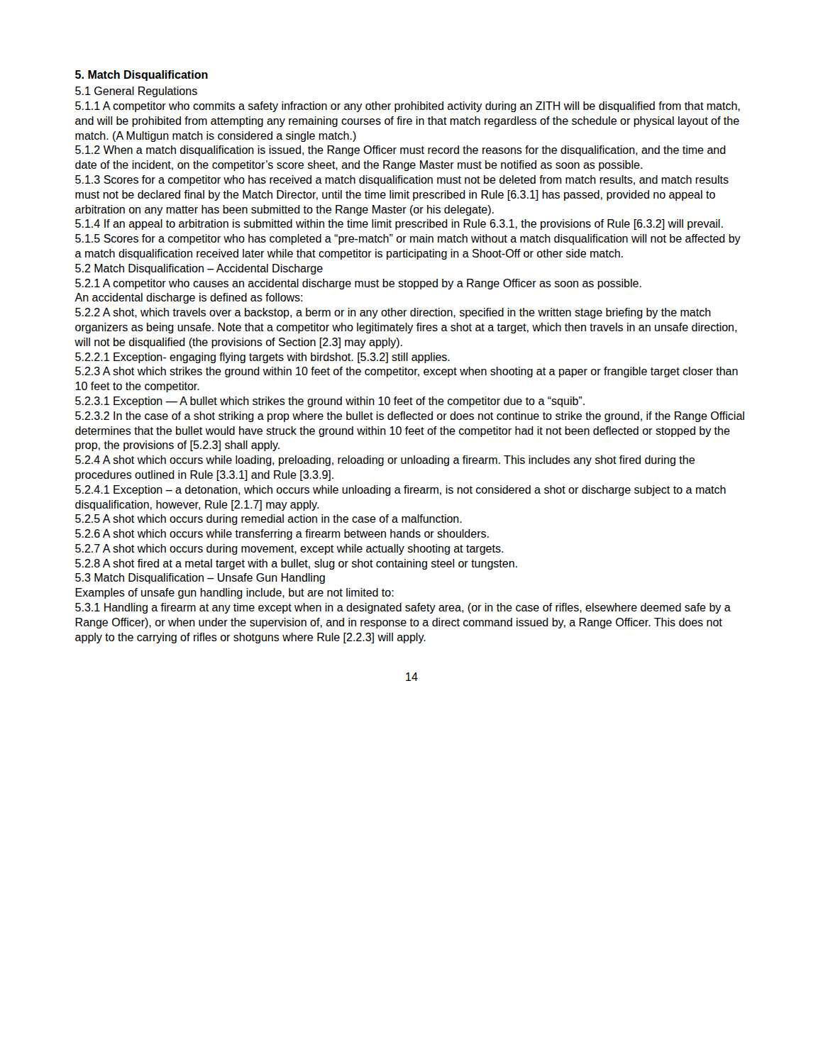5. Match Disqualification
5.1 General Regulations
5.1.1 A competitor who commits a safety infraction or any other prohibited activity during an ZITH will be disqualified from that match, and will be prohibited from attempting any remaining courses of fire in that match regardless of the schedule or physical layout of the match. (A Multigun match is considered a single match.)
5.1.2 When a match disqualification is issued, the Range Officer must record the reasons for the disqualification, and the time and date of the incident, on the competitor’s score sheet, and the Range Master must be notified as soon as possible.
5.1.3 Scores for a competitor who has received a match disqualification must not be deleted from match results, and match results must not be declared final by the Match Director, until the time limit prescribed in Rule [6.3.1] has passed, provided no appeal to arbitration on any matter has been submitted to the Range Master (or his delegate).
5.1.4 If an appeal to arbitration is submitted within the time limit prescribed in Rule 6.3.1, the provisions of Rule [6.3.2] will prevail.
5.1.5 Scores for a competitor who has completed a “pre-match” or main match without a match disqualification will not be affected by a match disqualification received later while that competitor is participating in a Shoot-Off or other side match.
5.2 Match Disqualification – Accidental Discharge
5.2.1 A competitor who causes an accidental discharge must be stopped by a Range Officer as soon as possible.
An accidental discharge is defined as follows:
5.2.2 A shot, which travels over a backstop, a berm or in any other direction, specified in the written stage briefing by the match organizers as being unsafe. Note that a competitor who legitimately fires a shot at a target, which then travels in an unsafe direction, will not be disqualified (the provisions of Section [2.3] may apply).
5.2.2.1 Exception- engaging flying targets with birdshot. [5.3.2] still applies.
5.2.3 A shot which strikes the ground within 10 feet of the competitor, except when shooting at a paper or frangible target closer than 10 feet to the competitor.
5.2.3.1 Exception — A bullet which strikes the ground within 10 feet of the competitor due to a “squib”.
5.2.3.2 In the case of a shot striking a prop where the bullet is deflected or does not continue to strike the ground, if the Range Official determines that the bullet would have struck the ground within 10 feet of the competitor had it not been deflected or stopped by the prop, the provisions of [5.2.3] shall apply.
5.2.4 A shot which occurs while loading, preloading, reloading or unloading a firearm. This includes any shot fired during the procedures outlined in Rule [3.3.1] and Rule [3.3.9].
5.2.4.1 Exception – a detonation, which occurs while unloading a firearm, is not considered a shot or discharge subject to a match disqualification, however, Rule [2.1.7] may apply.
5.2.5 A shot which occurs during remedial action in the case of a malfunction.
5.2.6 A shot which occurs while transferring a firearm between hands or shoulders.
5.2.7 A shot which occurs during movement, except while actually shooting at targets.
5.2.8 A shot fired at a metal target with a bullet, slug or shot containing steel or tungsten.
5.3 Match Disqualification – Unsafe Gun Handling
Examples of unsafe gun handling include, but are not limited to:
5.3.1 Handling a firearm at any time except when in a designated safety area, (or in the case of rifles, elsewhere deemed safe by a Range Officer), or when under the supervision of, and in response to a direct command issued by, a Range Officer. This does not apply to the carrying of rifles or shotguns where Rule [2.2.3] will apply.
14